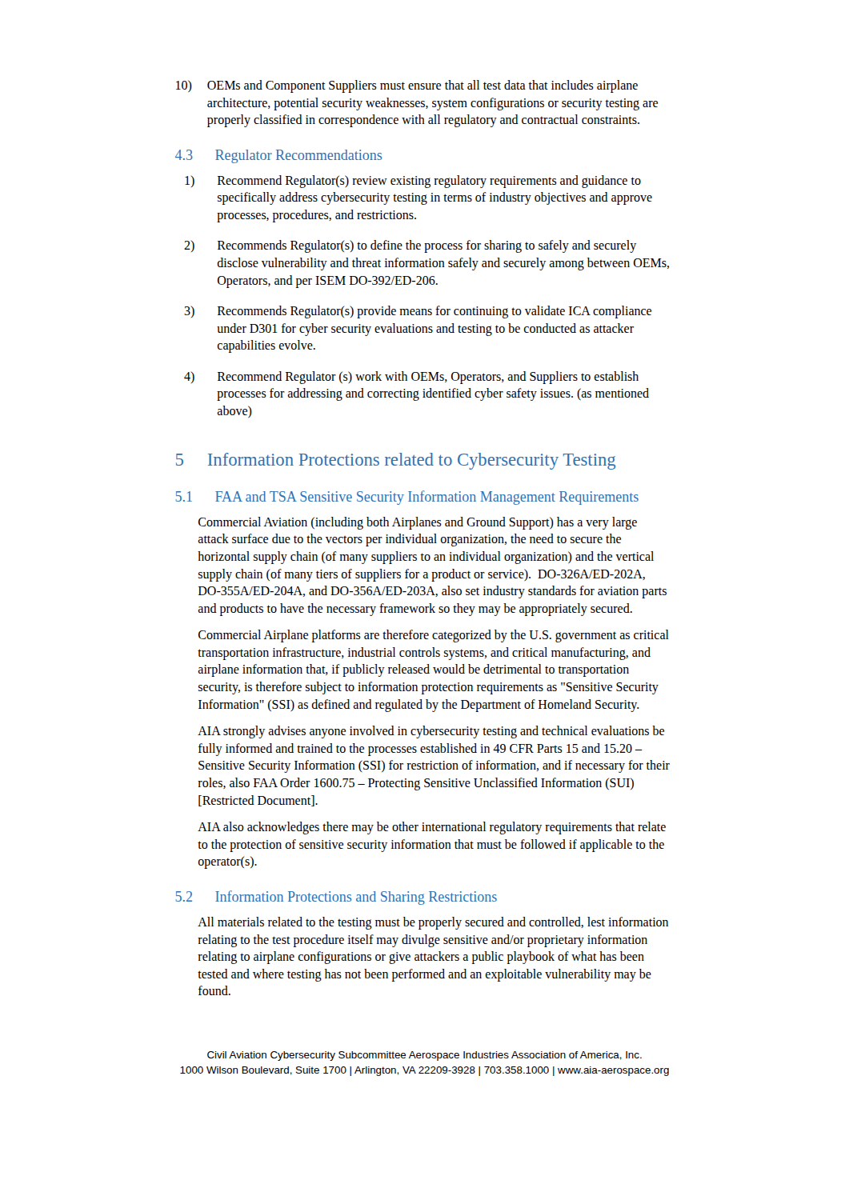10) OEMs and Component Suppliers must ensure that all test data that includes airplane architecture, potential security weaknesses, system configurations or security testing are properly classified in correspondence with all regulatory and contractual constraints.
4.3 Regulator Recommendations
1) Recommend Regulator(s) review existing regulatory requirements and guidance to specifically address cybersecurity testing in terms of industry objectives and approve processes, procedures, and restrictions.
2) Recommends Regulator(s) to define the process for sharing to safely and securely disclose vulnerability and threat information safely and securely among between OEMs, Operators, and per ISEM DO-392/ED-206.
3) Recommends Regulator(s) provide means for continuing to validate ICA compliance under D301 for cyber security evaluations and testing to be conducted as attacker capabilities evolve.
4) Recommend Regulator (s) work with OEMs, Operators, and Suppliers to establish processes for addressing and correcting identified cyber safety issues. (as mentioned above)
5 Information Protections related to Cybersecurity Testing
5.1 FAA and TSA Sensitive Security Information Management Requirements
Commercial Aviation (including both Airplanes and Ground Support) has a very large attack surface due to the vectors per individual organization, the need to secure the horizontal supply chain (of many suppliers to an individual organization) and the vertical supply chain (of many tiers of suppliers for a product or service). DO-326A/ED-202A, DO-355A/ED-204A, and DO-356A/ED-203A, also set industry standards for aviation parts and products to have the necessary framework so they may be appropriately secured.
Commercial Airplane platforms are therefore categorized by the U.S. government as critical transportation infrastructure, industrial controls systems, and critical manufacturing, and airplane information that, if publicly released would be detrimental to transportation security, is therefore subject to information protection requirements as "Sensitive Security Information" (SSI) as defined and regulated by the Department of Homeland Security.
AIA strongly advises anyone involved in cybersecurity testing and technical evaluations be fully informed and trained to the processes established in 49 CFR Parts 15 and 15.20 – Sensitive Security Information (SSI) for restriction of information, and if necessary for their roles, also FAA Order 1600.75 – Protecting Sensitive Unclassified Information (SUI) [Restricted Document].
AIA also acknowledges there may be other international regulatory requirements that relate to the protection of sensitive security information that must be followed if applicable to the operator(s).
5.2 Information Protections and Sharing Restrictions
All materials related to the testing must be properly secured and controlled, lest information relating to the test procedure itself may divulge sensitive and/or proprietary information relating to airplane configurations or give attackers a public playbook of what has been tested and where testing has not been performed and an exploitable vulnerability may be found.
Civil Aviation Cybersecurity Subcommittee Aerospace Industries Association of America, Inc.
1000 Wilson Boulevard, Suite 1700 | Arlington, VA 22209-3928 | 703.358.1000 | www.aia-aerospace.org